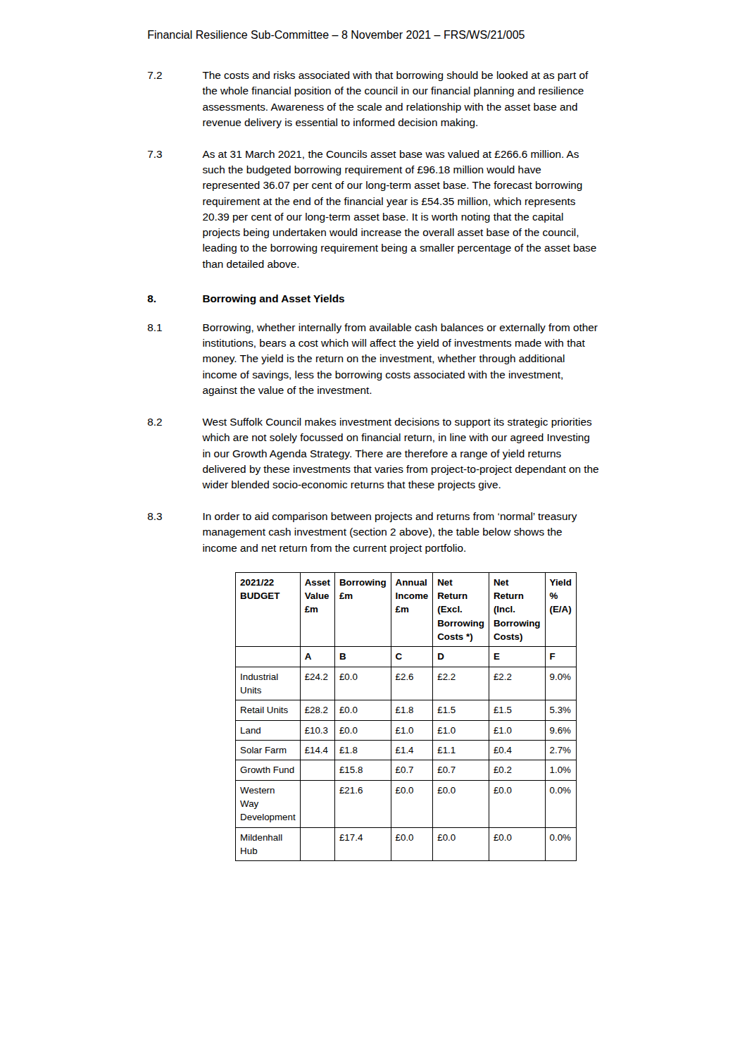Financial Resilience Sub-Committee – 8 November 2021 – FRS/WS/21/005
7.2
The costs and risks associated with that borrowing should be looked at as part of the whole financial position of the council in our financial planning and resilience assessments. Awareness of the scale and relationship with the asset base and revenue delivery is essential to informed decision making.
7.3
As at 31 March 2021, the Councils asset base was valued at £266.6 million. As such the budgeted borrowing requirement of £96.18 million would have represented 36.07 per cent of our long-term asset base. The forecast borrowing requirement at the end of the financial year is £54.35 million, which represents 20.39 per cent of our long-term asset base. It is worth noting that the capital projects being undertaken would increase the overall asset base of the council, leading to the borrowing requirement being a smaller percentage of the asset base than detailed above.
8. Borrowing and Asset Yields
8.1
Borrowing, whether internally from available cash balances or externally from other institutions, bears a cost which will affect the yield of investments made with that money. The yield is the return on the investment, whether through additional income of savings, less the borrowing costs associated with the investment, against the value of the investment.
8.2
West Suffolk Council makes investment decisions to support its strategic priorities which are not solely focussed on financial return, in line with our agreed Investing in our Growth Agenda Strategy. There are therefore a range of yield returns delivered by these investments that varies from project-to-project dependant on the wider blended socio-economic returns that these projects give.
8.3
In order to aid comparison between projects and returns from ‘normal’ treasury management cash investment (section 2 above), the table below shows the income and net return from the current project portfolio.
| 2021/22 BUDGET | Asset Value £m | Borrowing £m | Annual Income £m | Net Return (Excl. Borrowing Costs *) | Net Return (Incl. Borrowing Costs) | Yield % (E/A) |
| --- | --- | --- | --- | --- | --- | --- |
| | A | B | C | D | E | F |
| Industrial Units | £24.2 | £0.0 | £2.6 | £2.2 | £2.2 | 9.0% |
| Retail Units | £28.2 | £0.0 | £1.8 | £1.5 | £1.5 | 5.3% |
| Land | £10.3 | £0.0 | £1.0 | £1.0 | £1.0 | 9.6% |
| Solar Farm | £14.4 | £1.8 | £1.4 | £1.1 | £0.4 | 2.7% |
| Growth Fund | | £15.8 | £0.7 | £0.7 | £0.2 | 1.0% |
| Western Way Development | | £21.6 | £0.0 | £0.0 | £0.0 | 0.0% |
| Mildenhall Hub | | £17.4 | £0.0 | £0.0 | £0.0 | 0.0% |